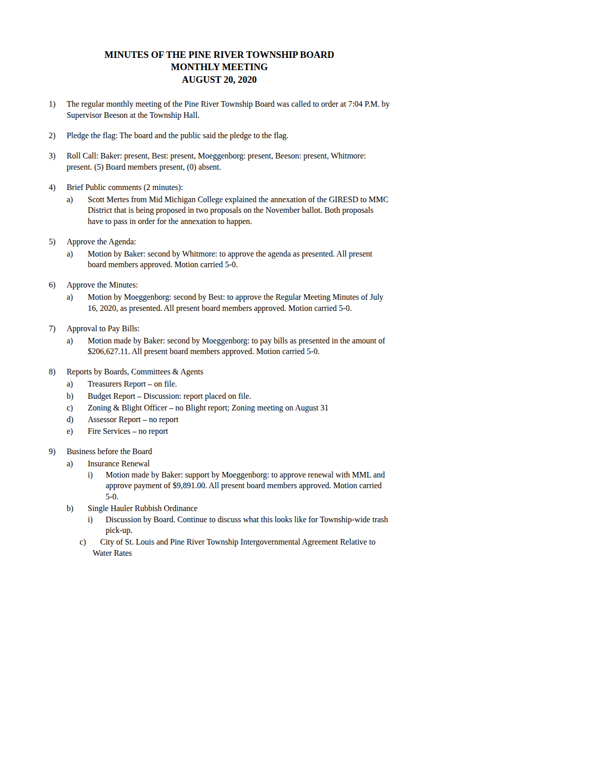MINUTES OF THE PINE RIVER TOWNSHIP BOARD
MONTHLY MEETING
AUGUST 20, 2020
1) The regular monthly meeting of the Pine River Township Board was called to order at 7:04 P.M. by Supervisor Beeson at the Township Hall.
2) Pledge the flag: The board and the public said the pledge to the flag.
3) Roll Call: Baker: present, Best: present, Moeggenborg: present, Beeson: present, Whitmore: present. (5) Board members present, (0) absent.
4) Brief Public comments (2 minutes):
a) Scott Mertes from Mid Michigan College explained the annexation of the GIRESD to MMC District that is being proposed in two proposals on the November ballot. Both proposals have to pass in order for the annexation to happen.
5) Approve the Agenda:
a) Motion by Baker: second by Whitmore: to approve the agenda as presented. All present board members approved. Motion carried 5-0.
6) Approve the Minutes:
a) Motion by Moeggenborg: second by Best: to approve the Regular Meeting Minutes of July 16, 2020, as presented. All present board members approved. Motion carried 5-0.
7) Approval to Pay Bills:
a) Motion made by Baker: second by Moeggenborg: to pay bills as presented in the amount of $206,627.11. All present board members approved. Motion carried 5-0.
8) Reports by Boards, Committees & Agents
a) Treasurers Report – on file.
b) Budget Report – Discussion: report placed on file.
c) Zoning & Blight Officer – no Blight report; Zoning meeting on August 31
d) Assessor Report – no report
e) Fire Services – no report
9) Business before the Board
a) Insurance Renewal
i) Motion made by Baker: support by Moeggenborg: to approve renewal with MML and approve payment of $9,891.00. All present board members approved. Motion carried 5-0.
b) Single Hauler Rubbish Ordinance
i) Discussion by Board. Continue to discuss what this looks like for Township-wide trash pick-up.
c) City of St. Louis and Pine River Township Intergovernmental Agreement Relative to Water Rates